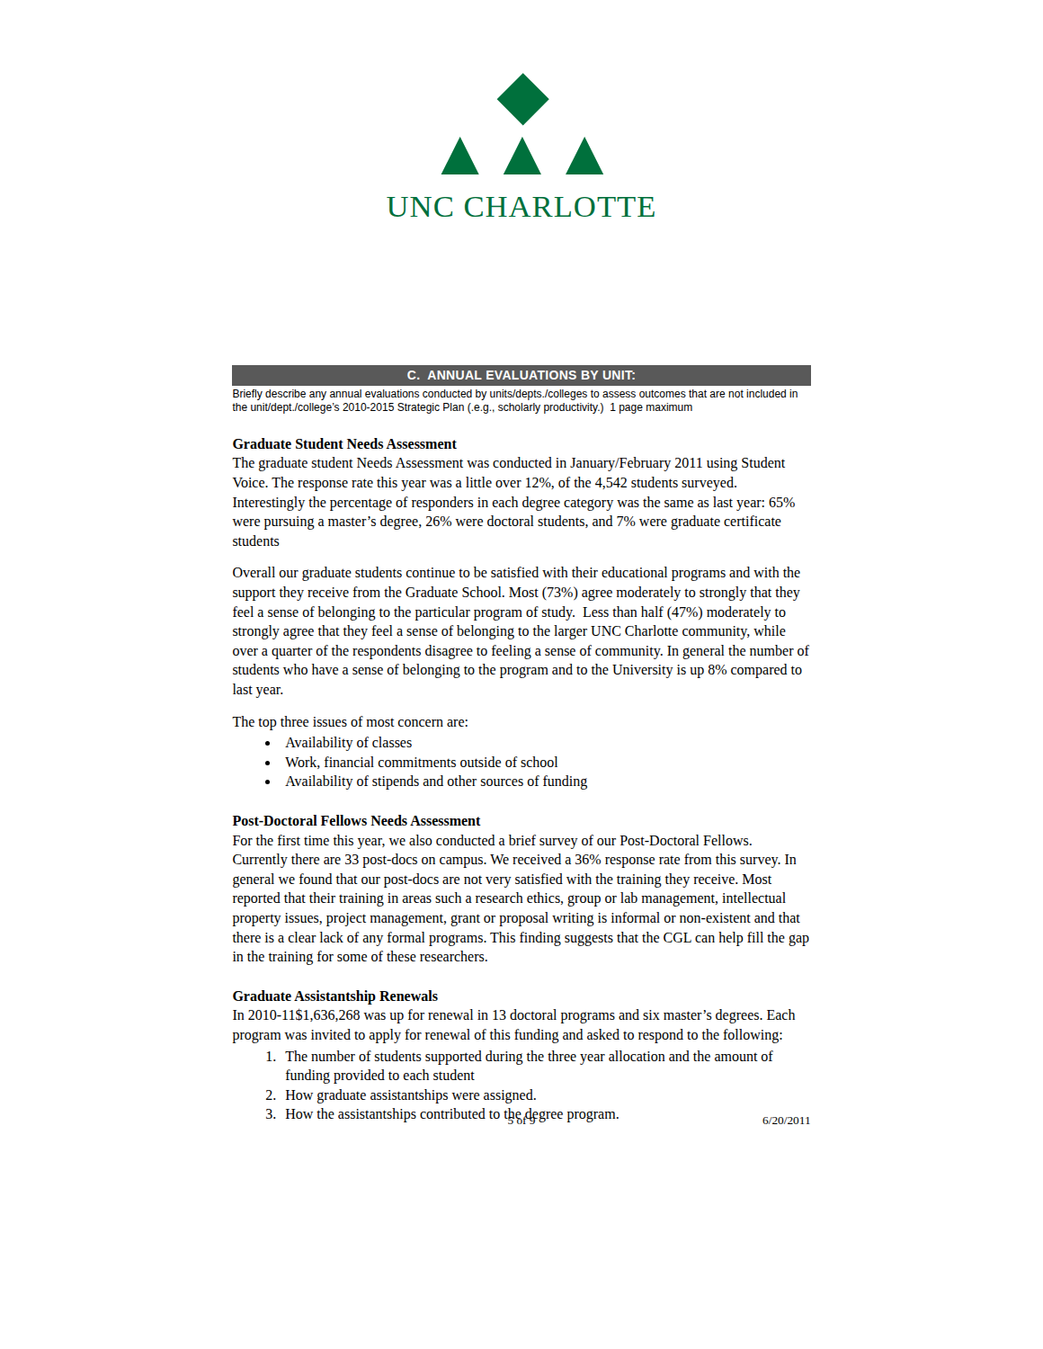◆
▲▲▲
UNC CHARLOTTE
C. ANNUAL EVALUATIONS BY UNIT:
Briefly describe any annual evaluations conducted by units/depts./colleges to assess outcomes that are not included in the unit/dept./college’s 2010-2015 Strategic Plan (.e.g., scholarly productivity.) 1 page maximum
Graduate Student Needs Assessment
The graduate student Needs Assessment was conducted in January/February 2011 using Student Voice. The response rate this year was a little over 12%, of the 4,542 students surveyed. Interestingly the percentage of responders in each degree category was the same as last year: 65% were pursuing a master’s degree, 26% were doctoral students, and 7% were graduate certificate students
Overall our graduate students continue to be satisfied with their educational programs and with the support they receive from the Graduate School. Most (73%) agree moderately to strongly that they feel a sense of belonging to the particular program of study. Less than half (47%) moderately to strongly agree that they feel a sense of belonging to the larger UNC Charlotte community, while over a quarter of the respondents disagree to feeling a sense of community. In general the number of students who have a sense of belonging to the program and to the University is up 8% compared to last year.
The top three issues of most concern are:
Availability of classes
Work, financial commitments outside of school
Availability of stipends and other sources of funding
Post-Doctoral Fellows Needs Assessment
For the first time this year, we also conducted a brief survey of our Post-Doctoral Fellows. Currently there are 33 post-docs on campus. We received a 36% response rate from this survey. In general we found that our post-docs are not very satisfied with the training they receive. Most reported that their training in areas such a research ethics, group or lab management, intellectual property issues, project management, grant or proposal writing is informal or non-existent and that there is a clear lack of any formal programs. This finding suggests that the CGL can help fill the gap in the training for some of these researchers.
Graduate Assistantship Renewals
In 2010-11$1,636,268 was up for renewal in 13 doctoral programs and six master’s degrees. Each program was invited to apply for renewal of this funding and asked to respond to the following:
The number of students supported during the three year allocation and the amount of funding provided to each student
How graduate assistantships were assigned.
How the assistantships contributed to the degree program.
5 of 9
6/20/2011